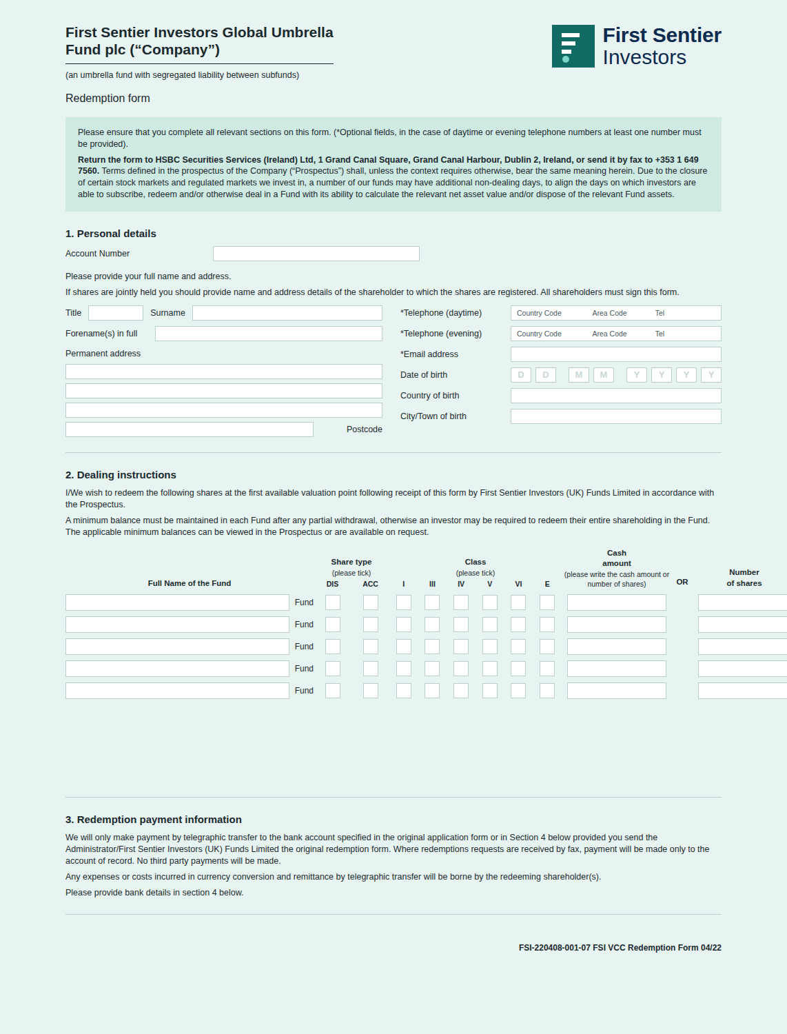First Sentier Investors Global Umbrella
Fund plc (“Company”)
(an umbrella fund with segregated liability between subfunds)
Redemption form
First Sentier Investors
Please ensure that you complete all relevant sections on this form. (*Optional fields, in the case of daytime or evening telephone numbers at least one number must be provided).
Return the form to HSBC Securities Services (Ireland) Ltd, 1 Grand Canal Square, Grand Canal Harbour, Dublin 2, Ireland, or send it by fax to +353 1 649 7560. Terms defined in the prospectus of the Company (“Prospectus”) shall, unless the context requires otherwise, bear the same meaning herein. Due to the closure of certain stock markets and regulated markets we invest in, a number of our funds may have additional non-dealing days, to align the days on which investors are able to subscribe, redeem and/or otherwise deal in a Fund with its ability to calculate the relevant net asset value and/or dispose of the relevant Fund assets.
1. Personal details
Account Number
Please provide your full name and address.
If shares are jointly held you should provide name and address details of the shareholder to which the shares are registered. All shareholders must sign this form.
Title
Surname
Forename(s) in full
Permanent address
Postcode
*Telephone (daytime)
Country Code Area Code Tel
*Telephone (evening)
Country Code Area Code Tel
*Email address
Date of birth
D
D
M
M
Y
Y
Y
Y
Country of birth
City/Town of birth
2. Dealing instructions
I/We wish to redeem the following shares at the first available valuation point following receipt of this form by First Sentier Investors (UK) Funds Limited in accordance with the Prospectus.
A minimum balance must be maintained in each Fund after any partial withdrawal, otherwise an investor may be required to redeem their entire shareholding in the Fund. The applicable minimum balances can be viewed in the Prospectus or are available on request.
Full Name of the Fund
Share type (please tick)
DIS ACC
Class (please tick)
IIII IV VVI E
Cash
amount (please write the cash amount or number of shares)
OR
Number
of shares
Fund
Fund
Fund
Fund
Fund
3. Redemption payment information
We will only make payment by telegraphic transfer to the bank account specified in the original application form or in Section 4 below provided you send the Administrator/First Sentier Investors (UK) Funds Limited the original redemption form. Where redemptions requests are received by fax, payment will be made only to the account of record. No third party payments will be made.
Any expenses or costs incurred in currency conversion and remittance by telegraphic transfer will be borne by the redeeming shareholder(s).
Please provide bank details in section 4 below.
FSI-220408-001-07 FSI VCC Redemption Form 04/22